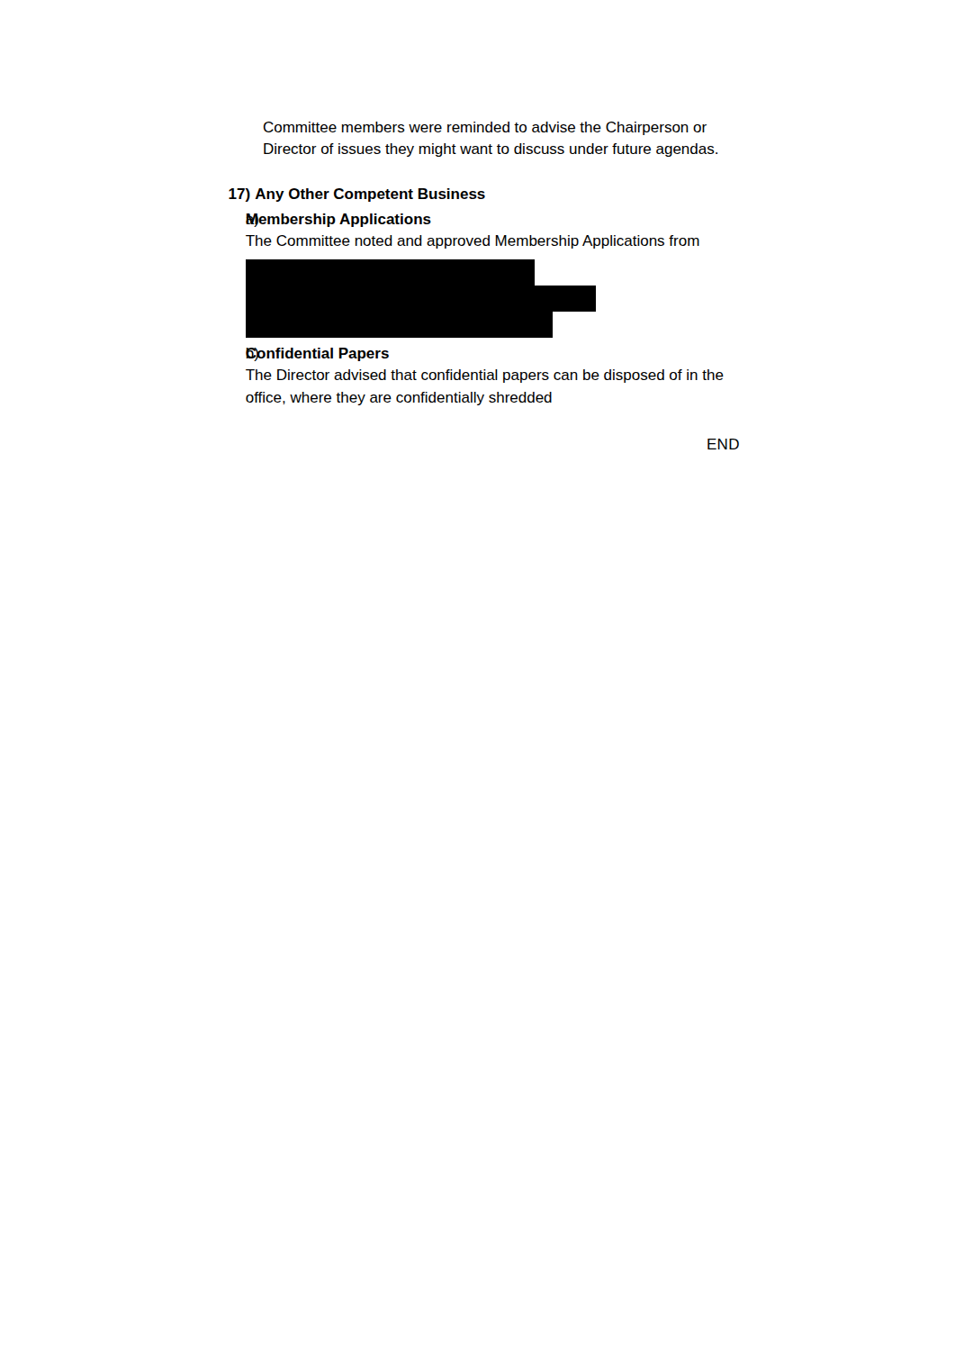Committee members were reminded to advise the Chairperson or Director of issues they might want to discuss under future agendas.
17)
Any Other Competent Business
a)
Membership Applications The Committee noted and approved Membership Applications from
b)
Confidential Papers The Director advised that confidential papers can be disposed of in the office, where they are confidentially shredded
END